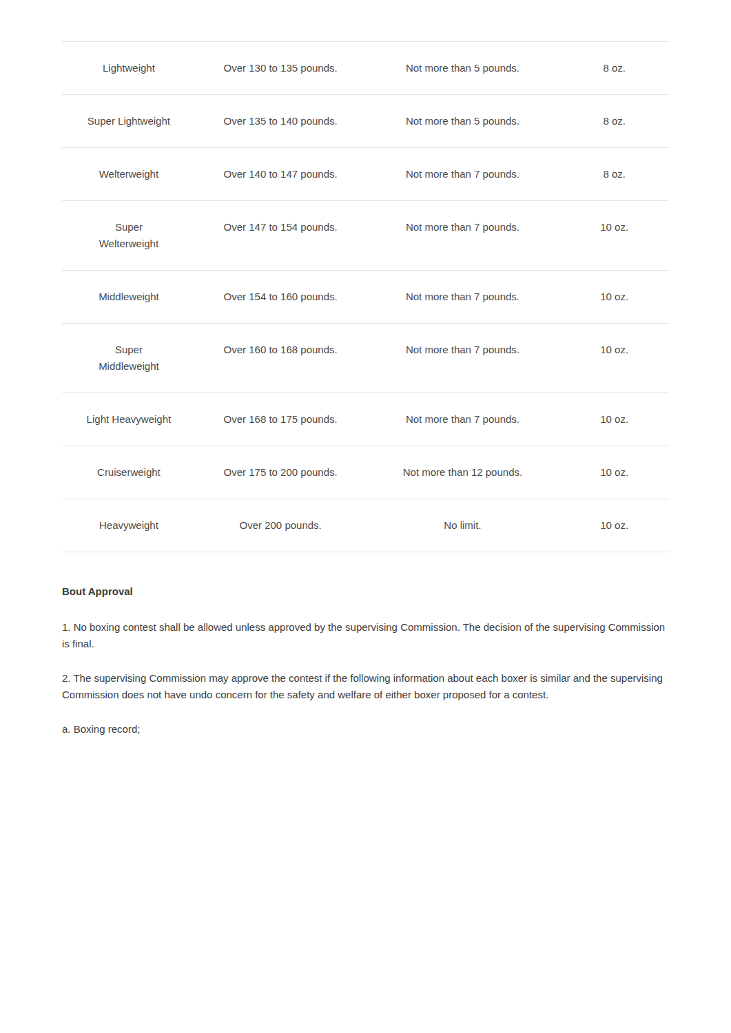| Lightweight | Over 130 to 135 pounds. | Not more than 5 pounds. | 8 oz. |
| Super Lightweight | Over 135 to 140 pounds. | Not more than 5 pounds. | 8 oz. |
| Welterweight | Over 140 to 147 pounds. | Not more than 7 pounds. | 8 oz. |
| Super Welterweight | Over 147 to 154 pounds. | Not more than 7 pounds. | 10 oz. |
| Middleweight | Over 154 to 160 pounds. | Not more than 7 pounds. | 10 oz. |
| Super Middleweight | Over 160 to 168 pounds. | Not more than 7 pounds. | 10 oz. |
| Light Heavyweight | Over 168 to 175 pounds. | Not more than 7 pounds. | 10 oz. |
| Cruiserweight | Over 175 to 200 pounds. | Not more than 12 pounds. | 10 oz. |
| Heavyweight | Over 200 pounds. | No limit. | 10 oz. |
Bout Approval
1. No boxing contest shall be allowed unless approved by the supervising Commission. The decision of the supervising Commission is final.
2. The supervising Commission may approve the contest if the following information about each boxer is similar and the supervising Commission does not have undo concern for the safety and welfare of either boxer proposed for a contest.
a. Boxing record;